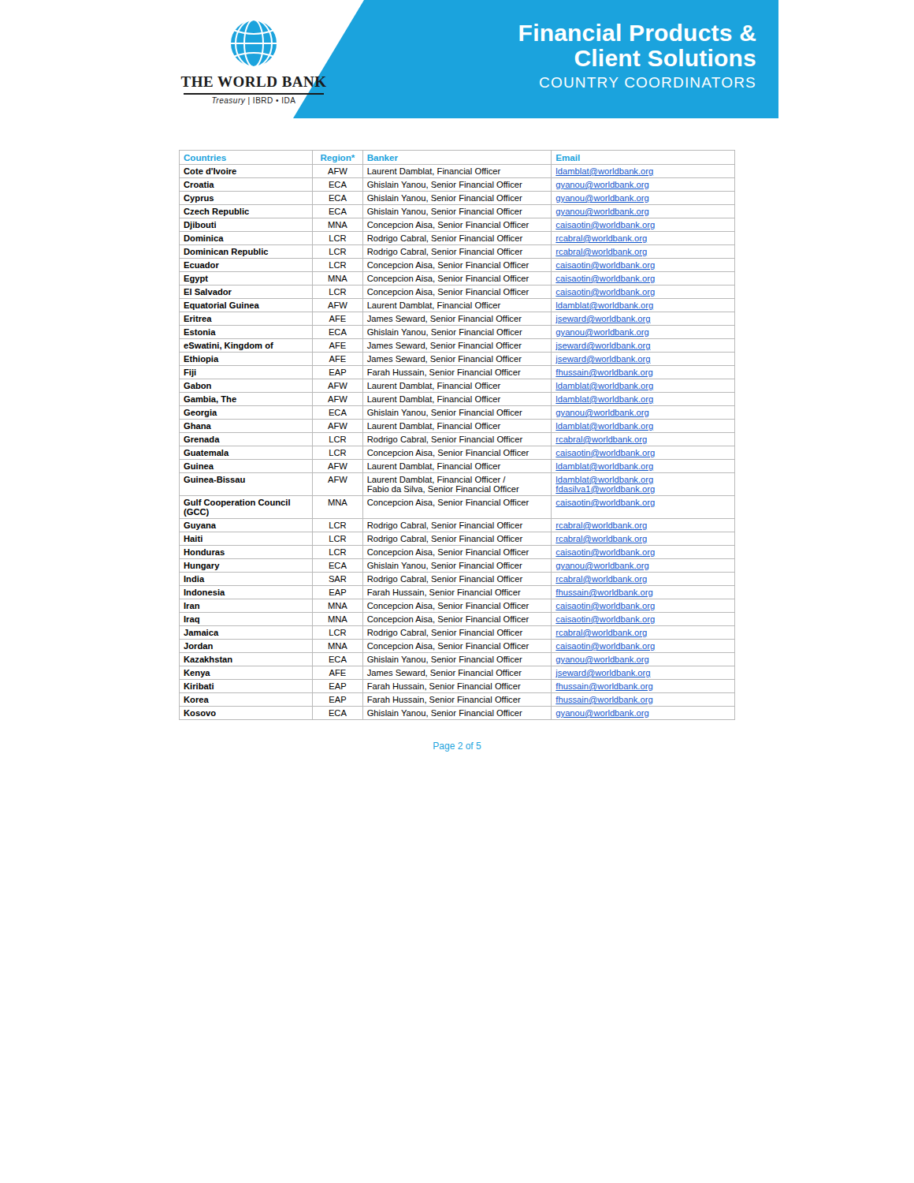THE WORLD BANK
Treasury | IBRD • IDA
Financial Products &
Client Solutions
COUNTRY COORDINATORS
| Countries | Region* | Banker | Email |
| --- | --- | --- | --- |
| Cote d'Ivoire | AFW | Laurent Damblat, Financial Officer | ldamblat@worldbank.org |
| Croatia | ECA | Ghislain Yanou, Senior Financial Officer | gyanou@worldbank.org |
| Cyprus | ECA | Ghislain Yanou, Senior Financial Officer | gyanou@worldbank.org |
| Czech Republic | ECA | Ghislain Yanou, Senior Financial Officer | gyanou@worldbank.org |
| Djibouti | MNA | Concepcion Aisa, Senior Financial Officer | caisaotin@worldbank.org |
| Dominica | LCR | Rodrigo Cabral, Senior Financial Officer | rcabral@worldbank.org |
| Dominican Republic | LCR | Rodrigo Cabral, Senior Financial Officer | rcabral@worldbank.org |
| Ecuador | LCR | Concepcion Aisa, Senior Financial Officer | caisaotin@worldbank.org |
| Egypt | MNA | Concepcion Aisa, Senior Financial Officer | caisaotin@worldbank.org |
| El Salvador | LCR | Concepcion Aisa, Senior Financial Officer | caisaotin@worldbank.org |
| Equatorial Guinea | AFW | Laurent Damblat, Financial Officer | ldamblat@worldbank.org |
| Eritrea | AFE | James Seward, Senior Financial Officer | jseward@worldbank.org |
| Estonia | ECA | Ghislain Yanou, Senior Financial Officer | gyanou@worldbank.org |
| eSwatini, Kingdom of | AFE | James Seward, Senior Financial Officer | jseward@worldbank.org |
| Ethiopia | AFE | James Seward, Senior Financial Officer | jseward@worldbank.org |
| Fiji | EAP | Farah Hussain, Senior Financial Officer | fhussain@worldbank.org |
| Gabon | AFW | Laurent Damblat, Financial Officer | ldamblat@worldbank.org |
| Gambia, The | AFW | Laurent Damblat, Financial Officer | ldamblat@worldbank.org |
| Georgia | ECA | Ghislain Yanou, Senior Financial Officer | gyanou@worldbank.org |
| Ghana | AFW | Laurent Damblat, Financial Officer | ldamblat@worldbank.org |
| Grenada | LCR | Rodrigo Cabral, Senior Financial Officer | rcabral@worldbank.org |
| Guatemala | LCR | Concepcion Aisa, Senior Financial Officer | caisaotin@worldbank.org |
| Guinea | AFW | Laurent Damblat, Financial Officer | ldamblat@worldbank.org |
| Guinea-Bissau | AFW | Laurent Damblat, Financial Officer / Fabio da Silva, Senior Financial Officer | ldamblat@worldbank.org fdasilva1@worldbank.org |
| Gulf Cooperation Council (GCC) | MNA | Concepcion Aisa, Senior Financial Officer | caisaotin@worldbank.org |
| Guyana | LCR | Rodrigo Cabral, Senior Financial Officer | rcabral@worldbank.org |
| Haiti | LCR | Rodrigo Cabral, Senior Financial Officer | rcabral@worldbank.org |
| Honduras | LCR | Concepcion Aisa, Senior Financial Officer | caisaotin@worldbank.org |
| Hungary | ECA | Ghislain Yanou, Senior Financial Officer | gyanou@worldbank.org |
| India | SAR | Rodrigo Cabral, Senior Financial Officer | rcabral@worldbank.org |
| Indonesia | EAP | Farah Hussain, Senior Financial Officer | fhussain@worldbank.org |
| Iran | MNA | Concepcion Aisa, Senior Financial Officer | caisaotin@worldbank.org |
| Iraq | MNA | Concepcion Aisa, Senior Financial Officer | caisaotin@worldbank.org |
| Jamaica | LCR | Rodrigo Cabral, Senior Financial Officer | rcabral@worldbank.org |
| Jordan | MNA | Concepcion Aisa, Senior Financial Officer | caisaotin@worldbank.org |
| Kazakhstan | ECA | Ghislain Yanou, Senior Financial Officer | gyanou@worldbank.org |
| Kenya | AFE | James Seward, Senior Financial Officer | jseward@worldbank.org |
| Kiribati | EAP | Farah Hussain, Senior Financial Officer | fhussain@worldbank.org |
| Korea | EAP | Farah Hussain, Senior Financial Officer | fhussain@worldbank.org |
| Kosovo | ECA | Ghislain Yanou, Senior Financial Officer | gyanou@worldbank.org |
Page 2 of 5